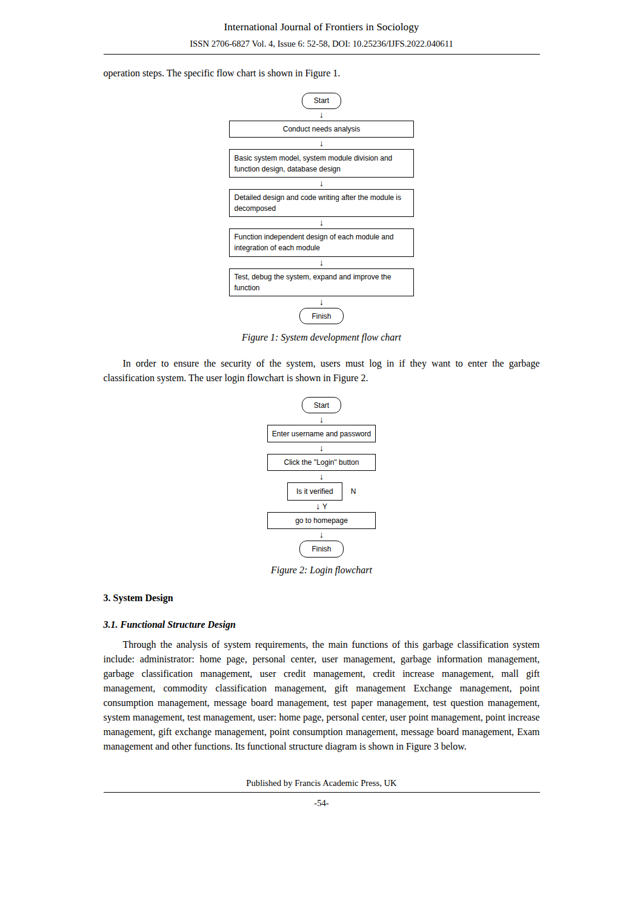International Journal of Frontiers in Sociology
ISSN 2706-6827 Vol. 4, Issue 6: 52-58, DOI: 10.25236/IJFS.2022.040611
operation steps. The specific flow chart is shown in Figure 1.
Start
↓
Conduct needs analysis
↓
Basic system model, system module division and function design, database design
↓
Detailed design and code writing after the module is decomposed
↓
Function independent design of each module and integration of each module
↓
Test, debug the system, expand and improve the function
↓
Finish
Figure 1: System development flow chart
In order to ensure the security of the system, users must log in if they want to enter the garbage classification system. The user login flowchart is shown in Figure 2.
Start
↓
Enter username and password
↓
Click the "Login" button
↓
Is it verified N
↓ Y
go to homepage
↓
Finish
Figure 2: Login flowchart
3. System Design
3.1. Functional Structure Design
Through the analysis of system requirements, the main functions of this garbage classification system include: administrator: home page, personal center, user management, garbage information management, garbage classification management, user credit management, credit increase management, mall gift management, commodity classification management, gift management Exchange management, point consumption management, message board management, test paper management, test question management, system management, test management, user: home page, personal center, user point management, point increase management, gift exchange management, point consumption management, message board management, Exam management and other functions. Its functional structure diagram is shown in Figure 3 below.
Published by Francis Academic Press, UK
-54-